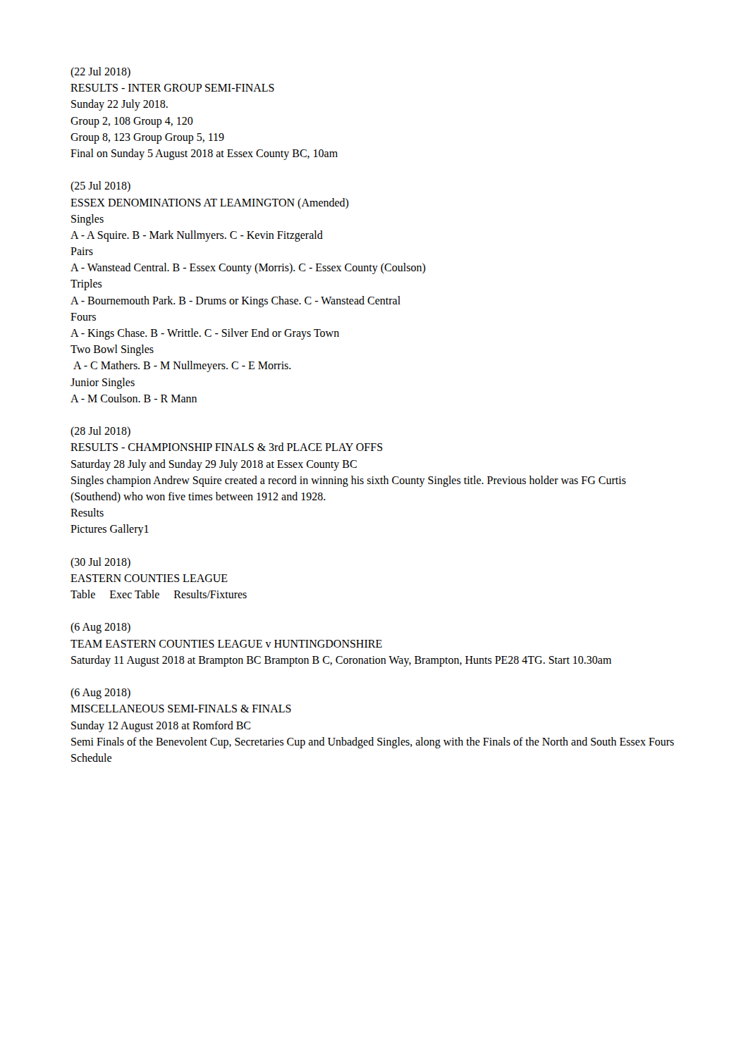(22 Jul 2018)
RESULTS - INTER GROUP SEMI-FINALS
Sunday 22 July 2018.
Group 2, 108 Group 4, 120
Group 8, 123 Group Group 5, 119
Final on Sunday 5 August 2018 at Essex County BC, 10am
(25 Jul 2018)
ESSEX DENOMINATIONS AT LEAMINGTON (Amended)
Singles
A - A Squire. B - Mark Nullmyers. C - Kevin Fitzgerald
Pairs
A - Wanstead Central. B - Essex County (Morris). C - Essex County (Coulson)
Triples
A - Bournemouth Park. B - Drums or Kings Chase. C - Wanstead Central
Fours
A - Kings Chase. B - Writtle. C - Silver End or Grays Town
Two Bowl Singles
A - C Mathers. B - M Nullmeyers. C - E Morris.
Junior Singles
A - M Coulson. B - R Mann
(28 Jul 2018)
RESULTS - CHAMPIONSHIP FINALS & 3rd PLACE PLAY OFFS
Saturday 28 July and Sunday 29 July 2018 at Essex County BC
Singles champion Andrew Squire created a record in winning his sixth County Singles title. Previous holder was FG Curtis (Southend) who won five times between 1912 and 1928.
Results
Pictures Gallery1
(30 Jul 2018)
EASTERN COUNTIES LEAGUE
Table Exec Table Results/Fixtures
(6 Aug 2018)
TEAM EASTERN COUNTIES LEAGUE v HUNTINGDONSHIRE
Saturday 11 August 2018 at Brampton BC Brampton B C, Coronation Way, Brampton, Hunts PE28 4TG. Start 10.30am
(6 Aug 2018)
MISCELLANEOUS SEMI-FINALS & FINALS
Sunday 12 August 2018 at Romford BC
Semi Finals of the Benevolent Cup, Secretaries Cup and Unbadged Singles, along with the Finals of the North and South Essex Fours
Schedule